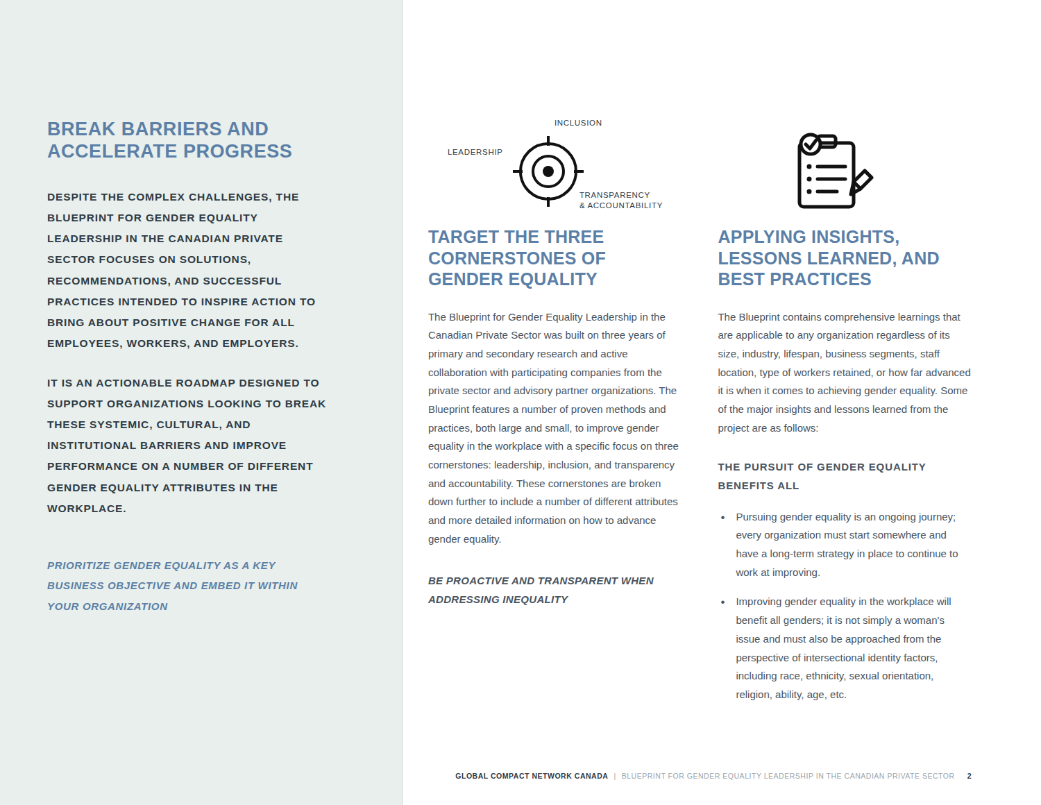Break Barriers and
Accelerate Progress
Despite the complex challenges, the Blueprint for Gender Equality Leadership in the Canadian Private Sector focuses on solutions, recommendations, and successful practices intended to inspire action to bring about positive change for all employees, workers, and employers.
It is an actionable roadmap designed to support organizations looking to break these systemic, cultural, and institutional barriers and improve performance on a number of different gender equality attributes in the workplace.
Prioritize gender equality as a key business objective and embed it within your organization
Inclusion Leadership Transparency
& Accountability
Target the Three
Cornerstones of
Gender Equality
The Blueprint for Gender Equality Leadership in the Canadian Private Sector was built on three years of primary and secondary research and active collaboration with participating companies from the private sector and advisory partner organizations. The Blueprint features a number of proven methods and practices, both large and small, to improve gender equality in the workplace with a specific focus on three cornerstones: leadership, inclusion, and transparency and accountability. These cornerstones are broken down further to include a number of different attributes and more detailed information on how to advance gender equality.
Be proactive and transparent when addressing inequality
Applying Insights,
Lessons Learned, and
Best Practices
The Blueprint contains comprehensive learnings that are applicable to any organization regardless of its size, industry, lifespan, business segments, staff location, type of workers retained, or how far advanced it is when it comes to achieving gender equality. Some of the major insights and lessons learned from the project are as follows:
The pursuit of gender equality
benefits all
Pursuing gender equality is an ongoing journey; every organization must start somewhere and have a long-term strategy in place to continue to work at improving.
Improving gender equality in the workplace will benefit all genders; it is not simply a woman's issue and must also be approached from the perspective of intersectional identity factors, including race, ethnicity, sexual orientation, religion, ability, age, etc.
Global Compact Network Canada|Blueprint for Gender Equality Leadership in the Canadian Private Sector2